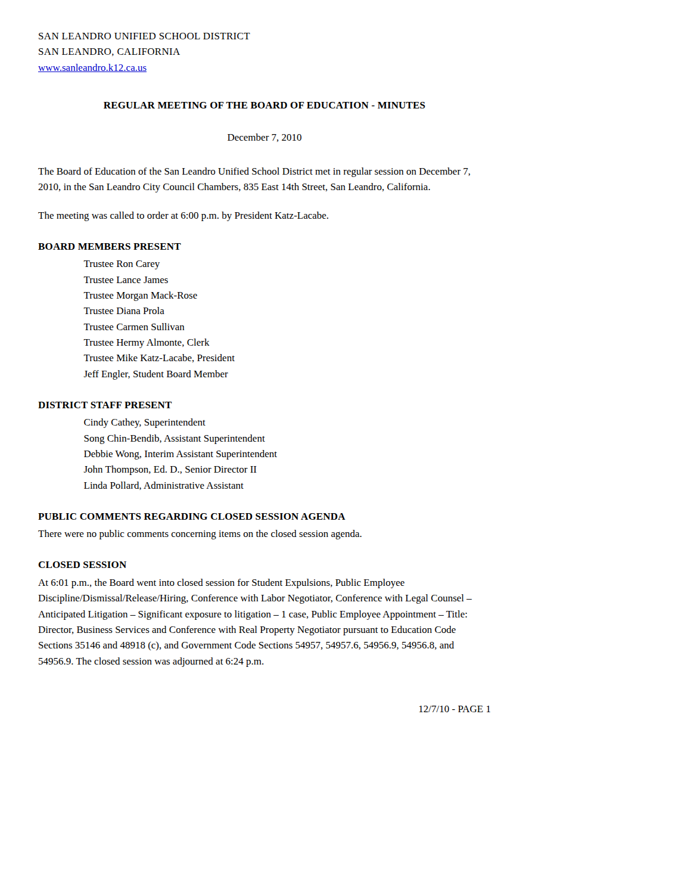SAN LEANDRO UNIFIED SCHOOL DISTRICT
SAN LEANDRO, CALIFORNIA
www.sanleandro.k12.ca.us
REGULAR MEETING OF THE BOARD OF EDUCATION - MINUTES
December 7, 2010
The Board of Education of the San Leandro Unified School District met in regular session on December 7, 2010, in the San Leandro City Council Chambers, 835 East 14th Street, San Leandro, California.
The meeting was called to order at 6:00 p.m. by President Katz-Lacabe.
BOARD MEMBERS PRESENT
Trustee Ron Carey
Trustee Lance James
Trustee Morgan Mack-Rose
Trustee Diana Prola
Trustee Carmen Sullivan
Trustee Hermy Almonte, Clerk
Trustee Mike Katz-Lacabe, President
Jeff Engler, Student Board Member
DISTRICT STAFF PRESENT
Cindy Cathey, Superintendent
Song Chin-Bendib, Assistant Superintendent
Debbie Wong, Interim Assistant Superintendent
John Thompson, Ed. D., Senior Director II
Linda Pollard, Administrative Assistant
PUBLIC COMMENTS REGARDING CLOSED SESSION AGENDA
There were no public comments concerning items on the closed session agenda.
CLOSED SESSION
At 6:01 p.m., the Board went into closed session for Student Expulsions, Public Employee Discipline/Dismissal/Release/Hiring, Conference with Labor Negotiator, Conference with Legal Counsel – Anticipated Litigation – Significant exposure to litigation – 1 case, Public Employee Appointment – Title: Director, Business Services and Conference with Real Property Negotiator pursuant to Education Code Sections 35146 and 48918 (c), and Government Code Sections 54957, 54957.6, 54956.9, 54956.8, and 54956.9. The closed session was adjourned at 6:24 p.m.
12/7/10 - PAGE 1